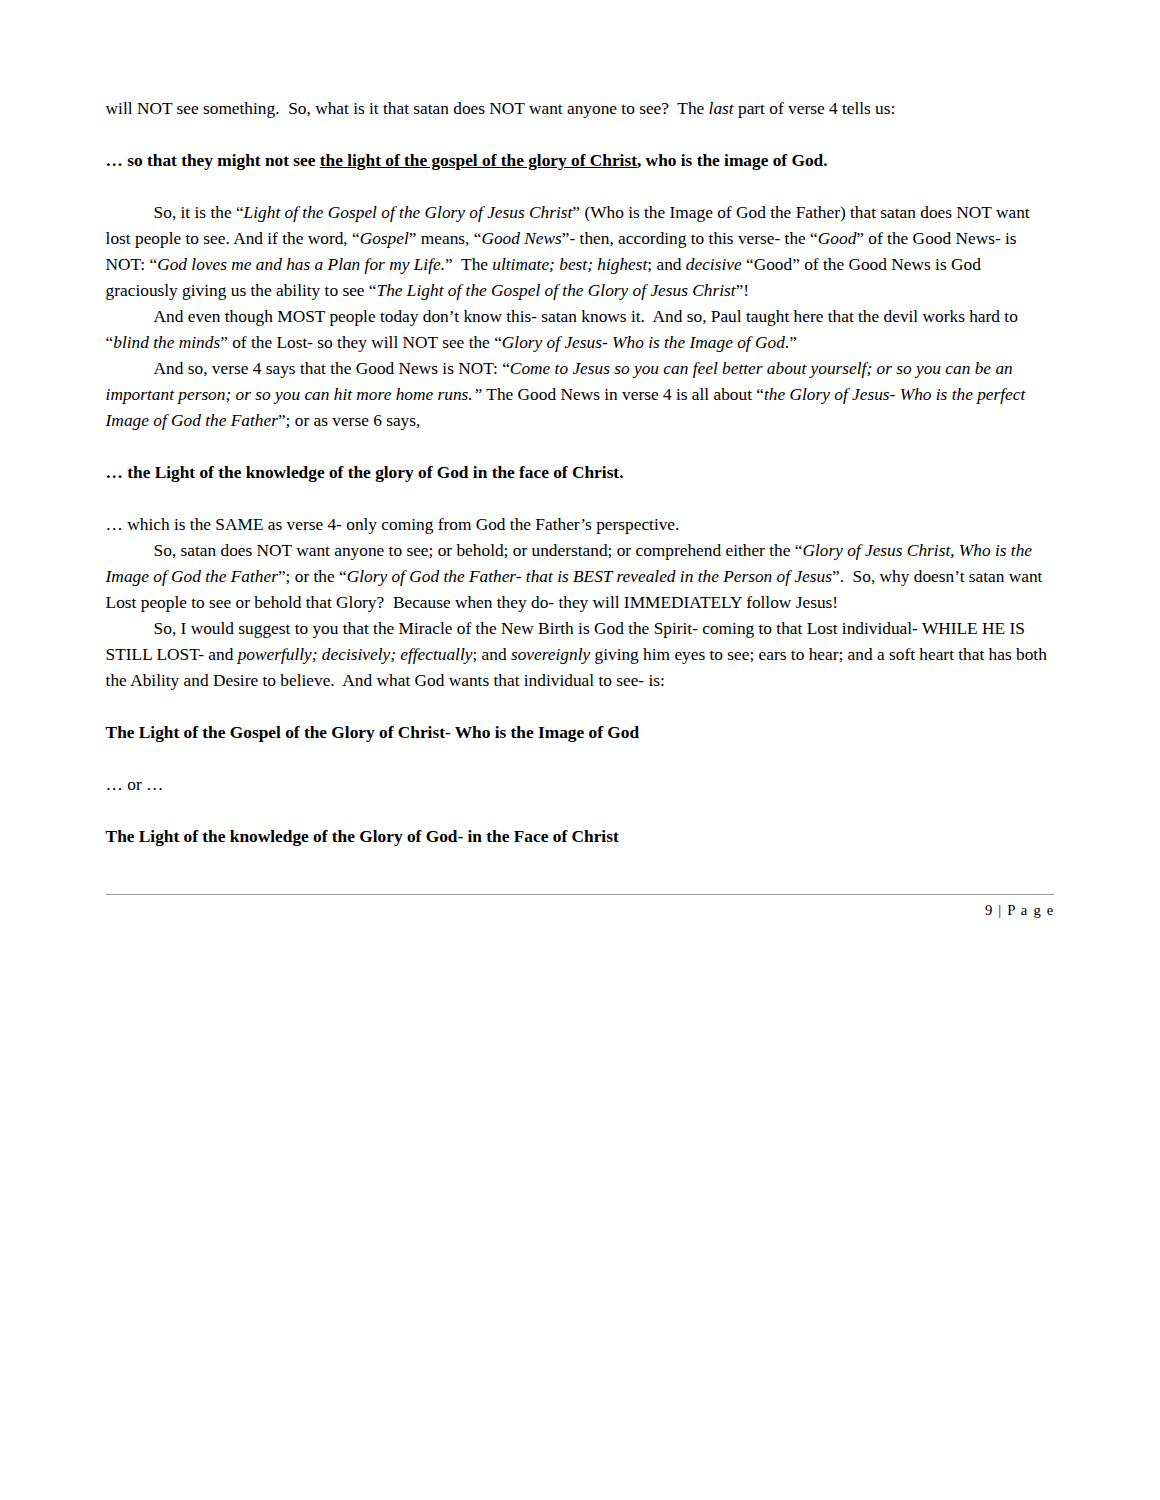will NOT see something. So, what is it that satan does NOT want anyone to see? The last part of verse 4 tells us:
… so that they might not see the light of the gospel of the glory of Christ, who is the image of God.
So, it is the “Light of the Gospel of the Glory of Jesus Christ” (Who is the Image of God the Father) that satan does NOT want lost people to see. And if the word, “Gospel” means, “Good News”- then, according to this verse- the “Good” of the Good News- is NOT: “God loves me and has a Plan for my Life.” The ultimate; best; highest; and decisive “Good” of the Good News is God graciously giving us the ability to see “The Light of the Gospel of the Glory of Jesus Christ”!
And even though MOST people today don’t know this- satan knows it. And so, Paul taught here that the devil works hard to “blind the minds” of the Lost- so they will NOT see the “Glory of Jesus- Who is the Image of God.”
And so, verse 4 says that the Good News is NOT: “Come to Jesus so you can feel better about yourself; or so you can be an important person; or so you can hit more home runs.” The Good News in verse 4 is all about “the Glory of Jesus- Who is the perfect Image of God the Father”; or as verse 6 says,
… the Light of the knowledge of the glory of God in the face of Christ.
… which is the SAME as verse 4- only coming from God the Father’s perspective.
So, satan does NOT want anyone to see; or behold; or understand; or comprehend either the “Glory of Jesus Christ, Who is the Image of God the Father”; or the “Glory of God the Father- that is BEST revealed in the Person of Jesus”. So, why doesn’t satan want Lost people to see or behold that Glory? Because when they do- they will IMMEDIATELY follow Jesus!
So, I would suggest to you that the Miracle of the New Birth is God the Spirit- coming to that Lost individual- WHILE HE IS STILL LOST- and powerfully; decisively; effectually; and sovereignly giving him eyes to see; ears to hear; and a soft heart that has both the Ability and Desire to believe. And what God wants that individual to see- is:
The Light of the Gospel of the Glory of Christ- Who is the Image of God
… or …
The Light of the knowledge of the Glory of God- in the Face of Christ
9 | P a g e